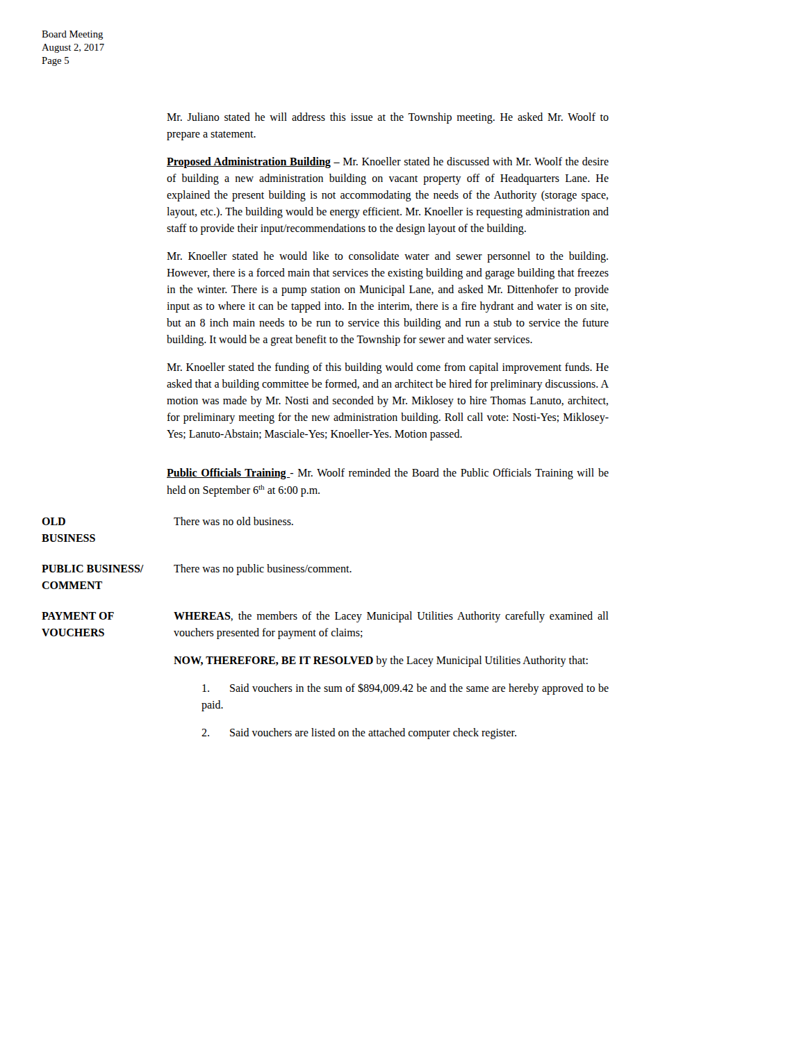Board Meeting
August 2, 2017
Page 5
Mr. Juliano stated he will address this issue at the Township meeting. He asked Mr. Woolf to prepare a statement.
Proposed Administration Building – Mr. Knoeller stated he discussed with Mr. Woolf the desire of building a new administration building on vacant property off of Headquarters Lane. He explained the present building is not accommodating the needs of the Authority (storage space, layout, etc.). The building would be energy efficient. Mr. Knoeller is requesting administration and staff to provide their input/recommendations to the design layout of the building.
Mr. Knoeller stated he would like to consolidate water and sewer personnel to the building. However, there is a forced main that services the existing building and garage building that freezes in the winter. There is a pump station on Municipal Lane, and asked Mr. Dittenhofer to provide input as to where it can be tapped into. In the interim, there is a fire hydrant and water is on site, but an 8 inch main needs to be run to service this building and run a stub to service the future building. It would be a great benefit to the Township for sewer and water services.
Mr. Knoeller stated the funding of this building would come from capital improvement funds. He asked that a building committee be formed, and an architect be hired for preliminary discussions. A motion was made by Mr. Nosti and seconded by Mr. Miklosey to hire Thomas Lanuto, architect, for preliminary meeting for the new administration building. Roll call vote: Nosti-Yes; Miklosey-Yes; Lanuto-Abstain; Masciale-Yes; Knoeller-Yes. Motion passed.
Public Officials Training - Mr. Woolf reminded the Board the Public Officials Training will be held on September 6th at 6:00 p.m.
Old
Business
There was no old business.
Public Business/
Comment
There was no public business/comment.
Payment of
Vouchers
WHEREAS, the members of the Lacey Municipal Utilities Authority carefully examined all vouchers presented for payment of claims;
NOW, THEREFORE, BE IT RESOLVED by the Lacey Municipal Utilities Authority that:
1. Said vouchers in the sum of $894,009.42 be and the same are hereby approved to be paid.
2. Said vouchers are listed on the attached computer check register.